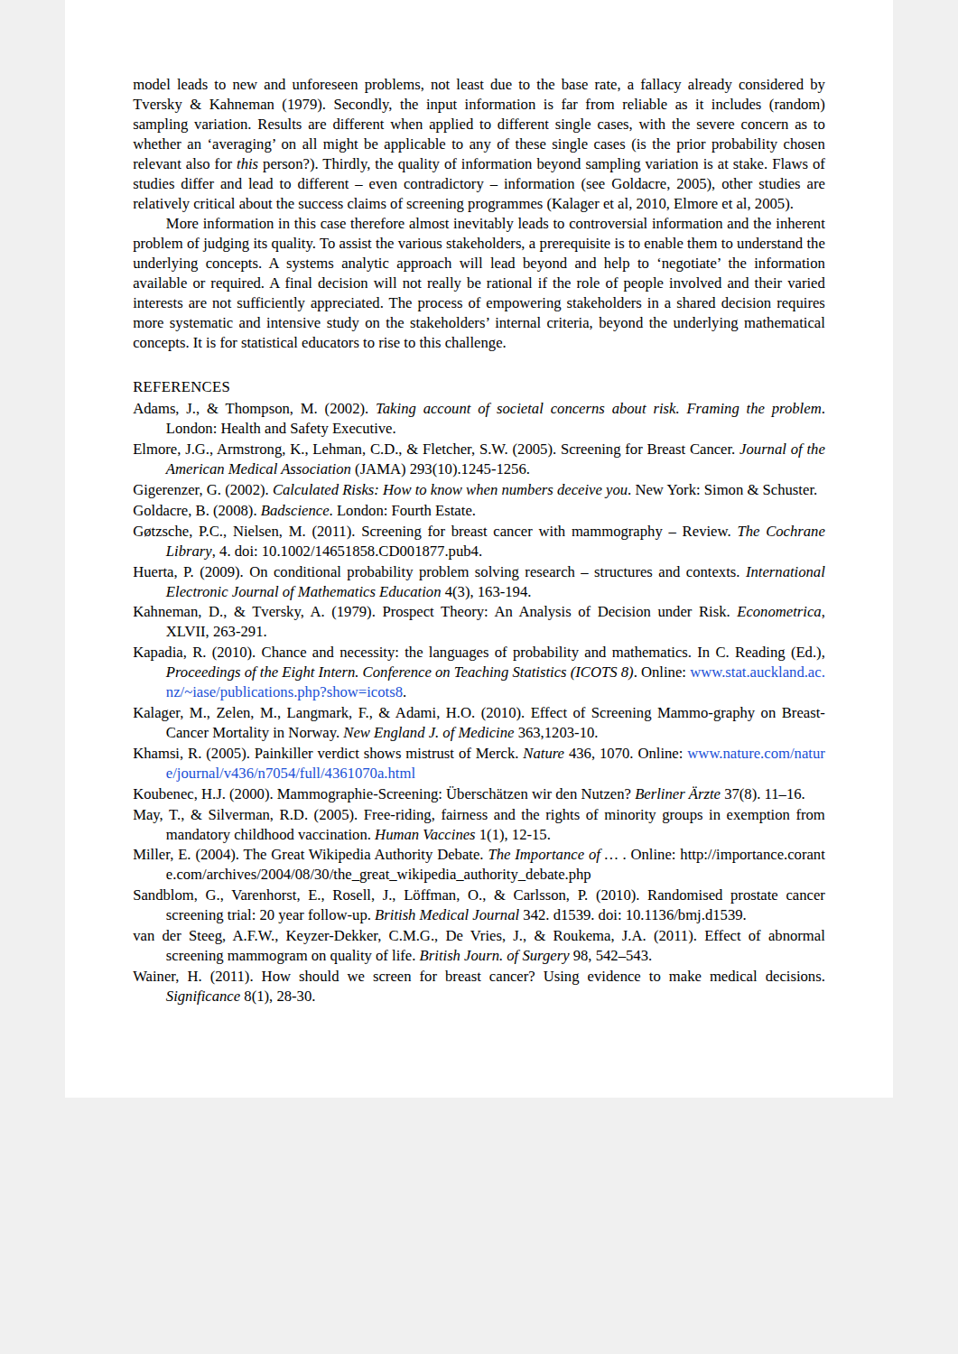model leads to new and unforeseen problems, not least due to the base rate, a fallacy already considered by Tversky & Kahneman (1979). Secondly, the input information is far from reliable as it includes (random) sampling variation. Results are different when applied to different single cases, with the severe concern as to whether an ‘averaging’ on all might be applicable to any of these single cases (is the prior probability chosen relevant also for this person?). Thirdly, the quality of information beyond sampling variation is at stake. Flaws of studies differ and lead to different – even contradictory – information (see Goldacre, 2005), other studies are relatively critical about the success claims of screening programmes (Kalager et al, 2010, Elmore et al, 2005).
More information in this case therefore almost inevitably leads to controversial information and the inherent problem of judging its quality. To assist the various stakeholders, a prerequisite is to enable them to understand the underlying concepts. A systems analytic approach will lead beyond and help to ‘negotiate’ the information available or required. A final decision will not really be rational if the role of people involved and their varied interests are not sufficiently appreciated. The process of empowering stakeholders in a shared decision requires more systematic and intensive study on the stakeholders’ internal criteria, beyond the underlying mathematical concepts. It is for statistical educators to rise to this challenge.
REFERENCES
Adams, J., & Thompson, M. (2002). Taking account of societal concerns about risk. Framing the problem. London: Health and Safety Executive.
Elmore, J.G., Armstrong, K., Lehman, C.D., & Fletcher, S.W. (2005). Screening for Breast Cancer. Journal of the American Medical Association (JAMA) 293(10).1245-1256.
Gigerenzer, G. (2002). Calculated Risks: How to know when numbers deceive you. New York: Simon & Schuster.
Goldacre, B. (2008). Badscience. London: Fourth Estate.
Gøtzsche, P.C., Nielsen, M. (2011). Screening for breast cancer with mammography – Review. The Cochrane Library, 4. doi: 10.1002/14651858.CD001877.pub4.
Huerta, P. (2009). On conditional probability problem solving research – structures and contexts. International Electronic Journal of Mathematics Education 4(3), 163-194.
Kahneman, D., & Tversky, A. (1979). Prospect Theory: An Analysis of Decision under Risk. Econometrica, XLVII, 263-291.
Kapadia, R. (2010). Chance and necessity: the languages of probability and mathematics. In C. Reading (Ed.), Proceedings of the Eight Intern. Conference on Teaching Statistics (ICOTS 8). Online: www.stat.auckland.ac.nz/~iase/publications.php?show=icots8.
Kalager, M., Zelen, M., Langmark, F., & Adami, H.O. (2010). Effect of Screening Mammo-graphy on Breast-Cancer Mortality in Norway. New England J. of Medicine 363,1203-10.
Khamsi, R. (2005). Painkiller verdict shows mistrust of Merck. Nature 436, 1070. Online: www.nature.com/nature/journal/v436/n7054/full/4361070a.html
Koubenec, H.J. (2000). Mammographie-Screening: Überschätzen wir den Nutzen? Berliner Ärzte 37(8). 11–16.
May, T., & Silverman, R.D. (2005). Free-riding, fairness and the rights of minority groups in exemption from mandatory childhood vaccination. Human Vaccines 1(1), 12-15.
Miller, E. (2004). The Great Wikipedia Authority Debate. The Importance of … . Online: http://importance.corante.com/archives/2004/08/30/the_great_wikipedia_authority_debate.php
Sandblom, G., Varenhorst, E., Rosell, J., Löffman, O., & Carlsson, P. (2010). Randomised prostate cancer screening trial: 20 year follow-up. British Medical Journal 342. d1539. doi: 10.1136/bmj.d1539.
van der Steeg, A.F.W., Keyzer-Dekker, C.M.G., De Vries, J., & Roukema, J.A. (2011). Effect of abnormal screening mammogram on quality of life. British Journ. of Surgery 98, 542–543.
Wainer, H. (2011). How should we screen for breast cancer? Using evidence to make medical decisions. Significance 8(1), 28-30.